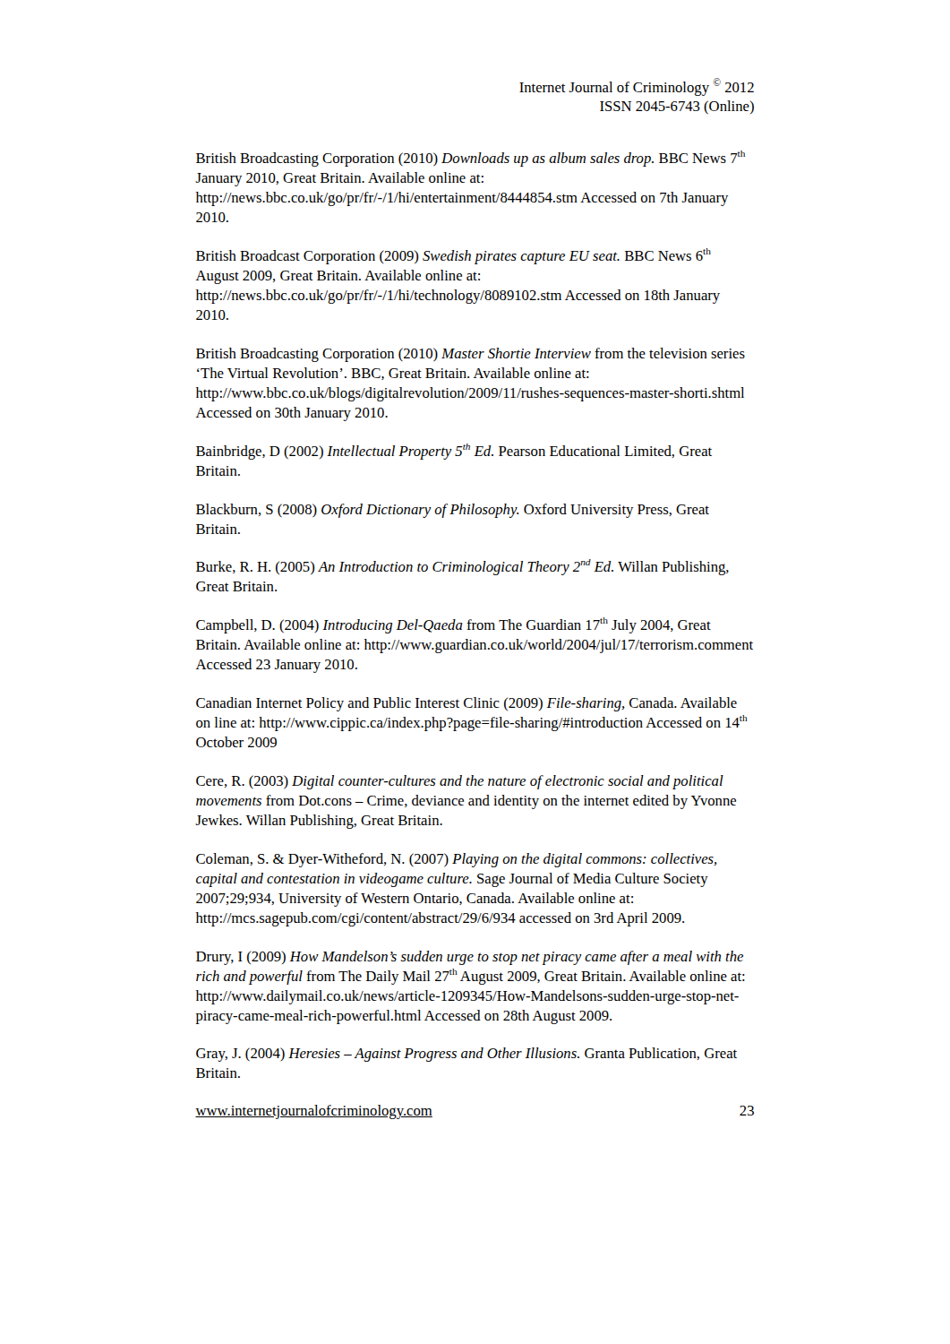Internet Journal of Criminology © 2012
ISSN 2045-6743 (Online)
British Broadcasting Corporation (2010) Downloads up as album sales drop. BBC News 7th January 2010, Great Britain. Available online at: http://news.bbc.co.uk/go/pr/fr/-/1/hi/entertainment/8444854.stm Accessed on 7th January 2010.
British Broadcast Corporation (2009) Swedish pirates capture EU seat. BBC News 6th August 2009, Great Britain. Available online at: http://news.bbc.co.uk/go/pr/fr/-/1/hi/technology/8089102.stm Accessed on 18th January 2010.
British Broadcasting Corporation (2010) Master Shortie Interview from the television series ‘The Virtual Revolution’. BBC, Great Britain. Available online at: http://www.bbc.co.uk/blogs/digitalrevolution/2009/11/rushes-sequences-master-shorti.shtml Accessed on 30th January 2010.
Bainbridge, D (2002) Intellectual Property 5th Ed. Pearson Educational Limited, Great Britain.
Blackburn, S (2008) Oxford Dictionary of Philosophy. Oxford University Press, Great Britain.
Burke, R. H. (2005) An Introduction to Criminological Theory 2nd Ed. Willan Publishing, Great Britain.
Campbell, D. (2004) Introducing Del-Qaeda from The Guardian 17th July 2004, Great Britain. Available online at: http://www.guardian.co.uk/world/2004/jul/17/terrorism.comment Accessed 23 January 2010.
Canadian Internet Policy and Public Interest Clinic (2009) File-sharing, Canada. Available on line at: http://www.cippic.ca/index.php?page=file-sharing/#introduction Accessed on 14th October 2009
Cere, R. (2003) Digital counter-cultures and the nature of electronic social and political movements from Dot.cons – Crime, deviance and identity on the internet edited by Yvonne Jewkes. Willan Publishing, Great Britain.
Coleman, S. & Dyer-Witheford, N. (2007) Playing on the digital commons: collectives, capital and contestation in videogame culture. Sage Journal of Media Culture Society 2007;29;934, University of Western Ontario, Canada. Available online at: http://mcs.sagepub.com/cgi/content/abstract/29/6/934 accessed on 3rd April 2009.
Drury, I (2009) How Mandelson’s sudden urge to stop net piracy came after a meal with the rich and powerful from The Daily Mail 27th August 2009, Great Britain. Available online at: http://www.dailymail.co.uk/news/article-1209345/How-Mandelsons-sudden-urge-stop-net-piracy-came-meal-rich-powerful.html Accessed on 28th August 2009.
Gray, J. (2004) Heresies – Against Progress and Other Illusions. Granta Publication, Great Britain.
www.internetjournalofcriminology.com 23